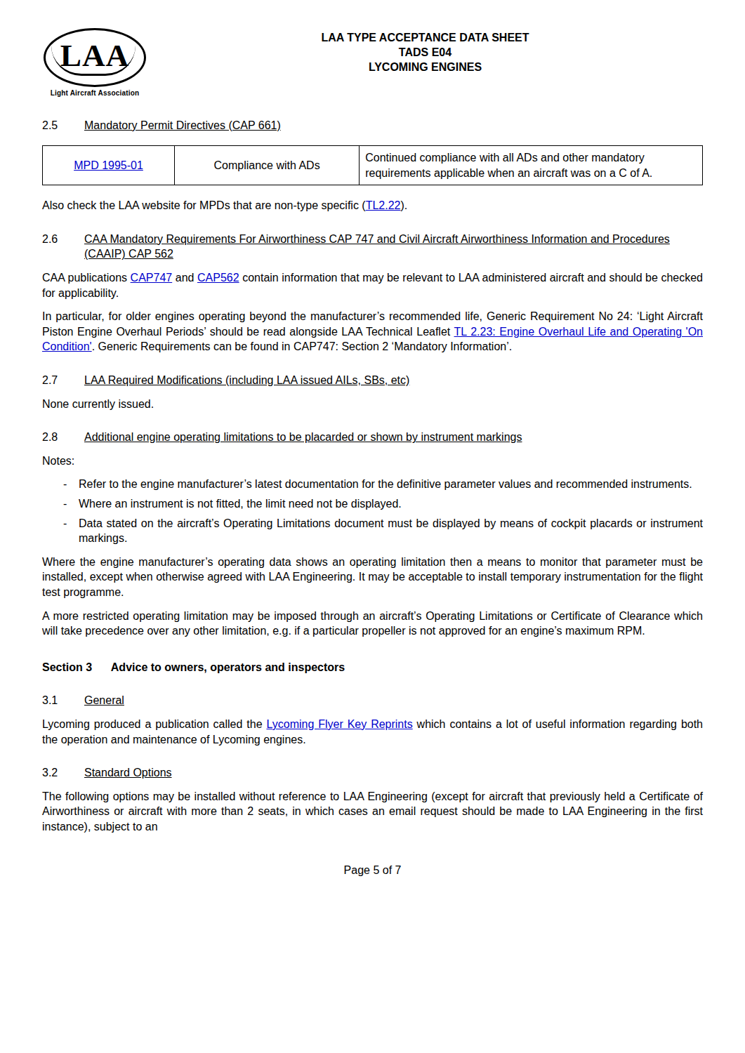LAA
Light Aircraft Association
LAA TYPE ACCEPTANCE DATA SHEET
TADS E04
LYCOMING ENGINES
2.5 Mandatory Permit Directives (CAP 661)
| MPD 1995-01 | Compliance with ADs | Continued compliance with all ADs and other mandatory requirements applicable when an aircraft was on a C of A. |
Also check the LAA website for MPDs that are non-type specific (TL2.22).
2.6 CAA Mandatory Requirements For Airworthiness CAP 747 and Civil Aircraft Airworthiness Information and Procedures (CAAIP) CAP 562
CAA publications CAP747 and CAP562 contain information that may be relevant to LAA administered aircraft and should be checked for applicability.
In particular, for older engines operating beyond the manufacturer’s recommended life, Generic Requirement No 24: ‘Light Aircraft Piston Engine Overhaul Periods’ should be read alongside LAA Technical Leaflet TL 2.23: Engine Overhaul Life and Operating 'On Condition'. Generic Requirements can be found in CAP747: Section 2 ‘Mandatory Information’.
2.7 LAA Required Modifications (including LAA issued AILs, SBs, etc)
None currently issued.
2.8 Additional engine operating limitations to be placarded or shown by instrument markings
Notes:
Refer to the engine manufacturer’s latest documentation for the definitive parameter values and recommended instruments.
Where an instrument is not fitted, the limit need not be displayed.
Data stated on the aircraft’s Operating Limitations document must be displayed by means of cockpit placards or instrument markings.
Where the engine manufacturer’s operating data shows an operating limitation then a means to monitor that parameter must be installed, except when otherwise agreed with LAA Engineering. It may be acceptable to install temporary instrumentation for the flight test programme.
A more restricted operating limitation may be imposed through an aircraft’s Operating Limitations or Certificate of Clearance which will take precedence over any other limitation, e.g. if a particular propeller is not approved for an engine’s maximum RPM.
Section 3 Advice to owners, operators and inspectors
3.1 General
Lycoming produced a publication called the Lycoming Flyer Key Reprints which contains a lot of useful information regarding both the operation and maintenance of Lycoming engines.
3.2 Standard Options
The following options may be installed without reference to LAA Engineering (except for aircraft that previously held a Certificate of Airworthiness or aircraft with more than 2 seats, in which cases an email request should be made to LAA Engineering in the first instance), subject to an
Page 5 of 7